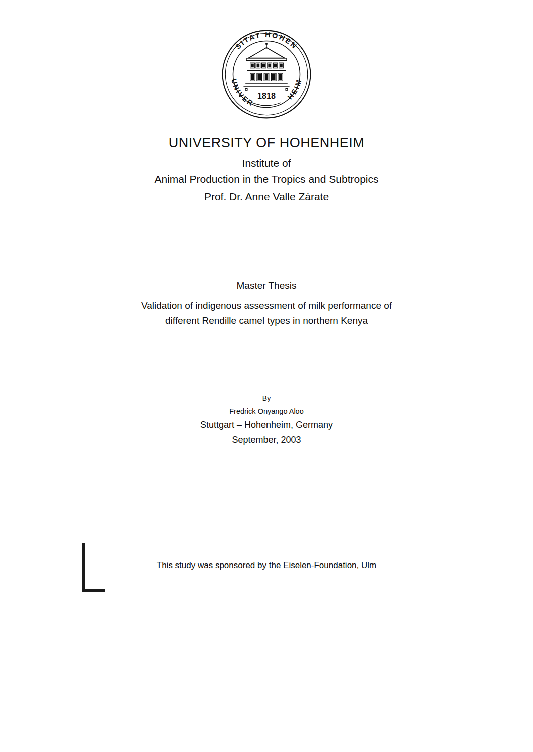SITAT HOHEN UNIVER HEIM 1818
UNIVERSITY OF HOHENHEIM
Institute of
Animal Production in the Tropics and Subtropics
Prof. Dr. Anne Valle Zárate
Master Thesis
Validation of indigenous assessment of milk performance of
different Rendille camel types in northern Kenya
By
Fredrick Onyango Aloo
Stuttgart – Hohenheim, Germany
September, 2003
This study was sponsored by the Eiselen-Foundation, Ulm